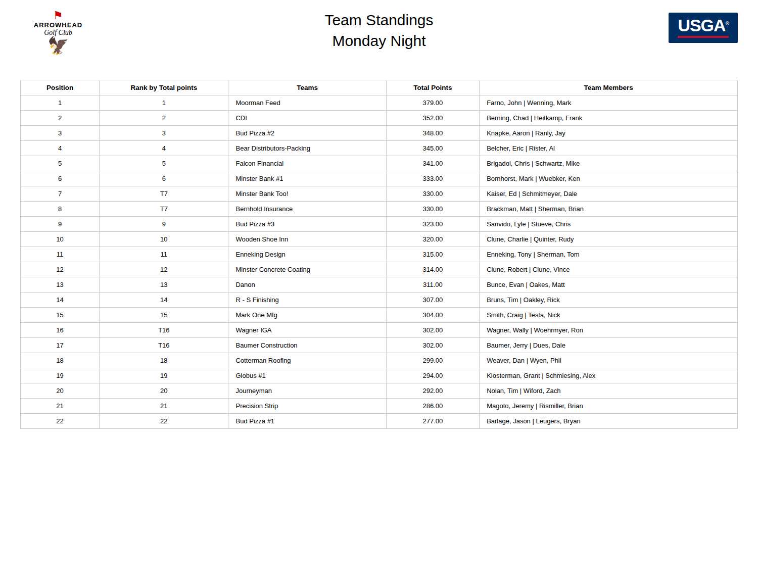⚑
ARROWHEAD
Golf Club
🦅
Team Standings
Monday Night
USGA®
| Position | Rank by Total points | Teams | Total Points | Team Members |
| --- | --- | --- | --- | --- |
| 1 | 1 | Moorman Feed | 379.00 | Farno, John / Wenning, Mark |
| 2 | 2 | CDI | 352.00 | Berning, Chad / Heitkamp, Frank |
| 3 | 3 | Bud Pizza #2 | 348.00 | Knapke, Aaron / Ranly, Jay |
| 4 | 4 | Bear Distributors-Packing | 345.00 | Belcher, Eric / Rister, Al |
| 5 | 5 | Falcon Financial | 341.00 | Brigadoi, Chris / Schwartz, Mike |
| 6 | 6 | Minster Bank #1 | 333.00 | Bornhorst, Mark / Wuebker, Ken |
| 7 | T7 | Minster Bank Too! | 330.00 | Kaiser, Ed / Schmitmeyer, Dale |
| 8 | T7 | Bernhold Insurance | 330.00 | Brackman, Matt / Sherman, Brian |
| 9 | 9 | Bud Pizza #3 | 323.00 | Sanvido, Lyle / Stueve, Chris |
| 10 | 10 | Wooden Shoe Inn | 320.00 | Clune, Charlie / Quinter, Rudy |
| 11 | 11 | Enneking Design | 315.00 | Enneking, Tony / Sherman, Tom |
| 12 | 12 | Minster Concrete Coating | 314.00 | Clune, Robert / Clune, Vince |
| 13 | 13 | Danon | 311.00 | Bunce, Evan / Oakes, Matt |
| 14 | 14 | R - S Finishing | 307.00 | Bruns, Tim / Oakley, Rick |
| 15 | 15 | Mark One Mfg | 304.00 | Smith, Craig / Testa, Nick |
| 16 | T16 | Wagner IGA | 302.00 | Wagner, Wally / Woehrmyer, Ron |
| 17 | T16 | Baumer Construction | 302.00 | Baumer, Jerry / Dues, Dale |
| 18 | 18 | Cotterman Roofing | 299.00 | Weaver, Dan / Wyen, Phil |
| 19 | 19 | Globus #1 | 294.00 | Klosterman, Grant / Schmiesing, Alex |
| 20 | 20 | Journeyman | 292.00 | Nolan, Tim / Wiford, Zach |
| 21 | 21 | Precision Strip | 286.00 | Magoto, Jeremy / Rismiller, Brian |
| 22 | 22 | Bud Pizza #1 | 277.00 | Barlage, Jason / Leugers, Bryan |